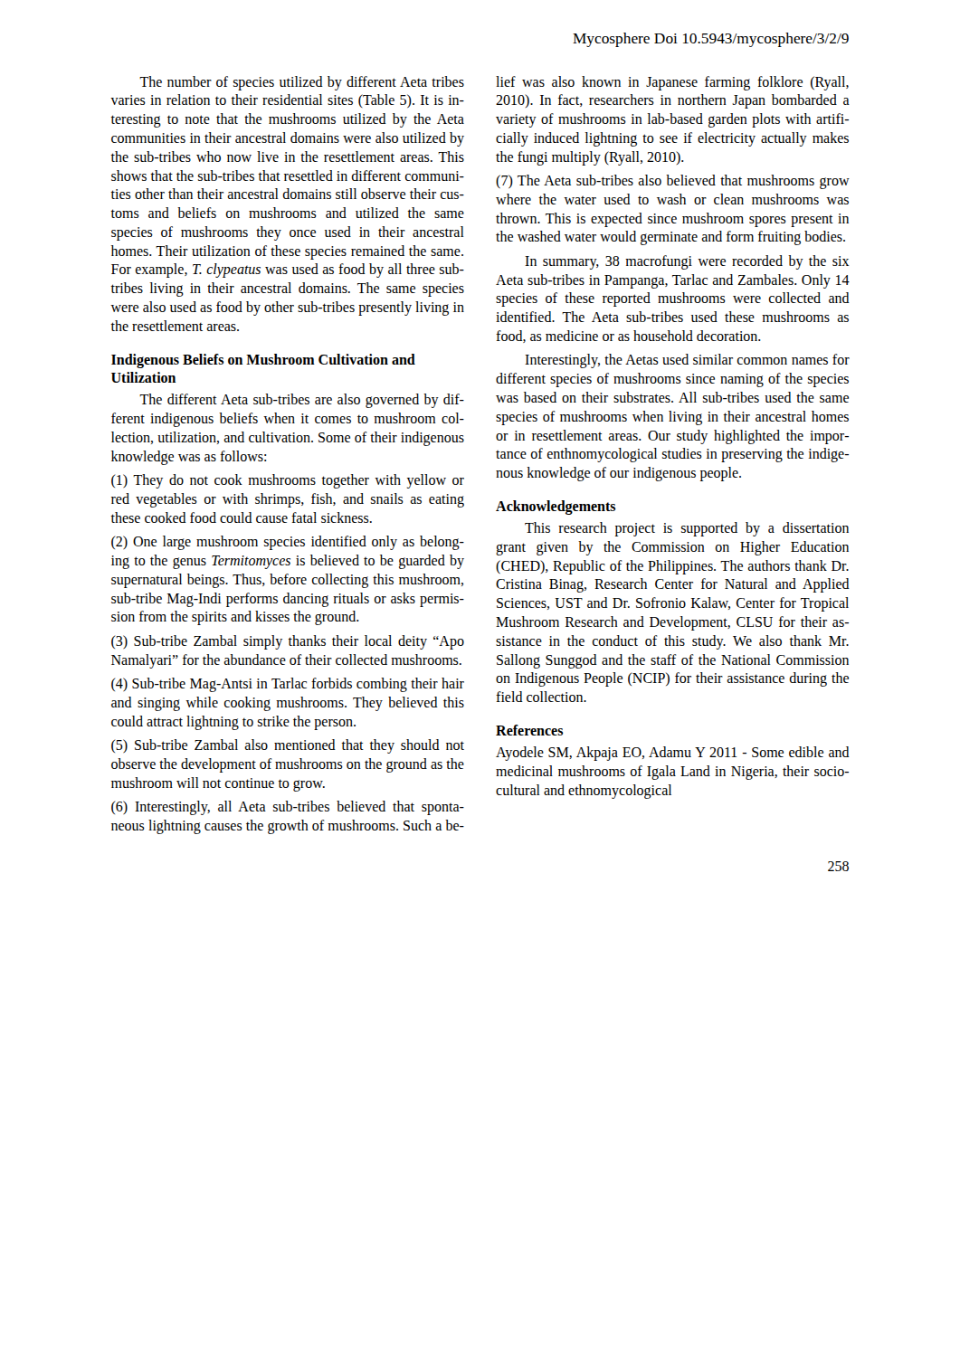Mycosphere Doi 10.5943/mycosphere/3/2/9
The number of species utilized by different Aeta tribes varies in relation to their residential sites (Table 5). It is interesting to note that the mushrooms utilized by the Aeta communities in their ancestral domains were also utilized by the sub-tribes who now live in the resettlement areas. This shows that the sub-tribes that resettled in different communities other than their ancestral domains still observe their customs and beliefs on mushrooms and utilized the same species of mushrooms they once used in their ancestral homes. Their utilization of these species remained the same. For example, T. clypeatus was used as food by all three sub-tribes living in their ancestral domains. The same species were also used as food by other sub-tribes presently living in the resettlement areas.
Indigenous Beliefs on Mushroom Cultivation and Utilization
The different Aeta sub-tribes are also governed by different indigenous beliefs when it comes to mushroom collection, utilization, and cultivation. Some of their indigenous knowledge was as follows:
(1) They do not cook mushrooms together with yellow or red vegetables or with shrimps, fish, and snails as eating these cooked food could cause fatal sickness.
(2) One large mushroom species identified only as belonging to the genus Termitomyces is believed to be guarded by supernatural beings. Thus, before collecting this mushroom, sub-tribe Mag-Indi performs dancing rituals or asks permission from the spirits and kisses the ground.
(3) Sub-tribe Zambal simply thanks their local deity “Apo Namalyari” for the abundance of their collected mushrooms.
(4) Sub-tribe Mag-Antsi in Tarlac forbids combing their hair and singing while cooking mushrooms. They believed this could attract lightning to strike the person.
(5) Sub-tribe Zambal also mentioned that they should not observe the development of mushrooms on the ground as the mushroom will not continue to grow.
(6) Interestingly, all Aeta sub-tribes believed that spontaneous lightning causes the growth of mushrooms. Such a belief was also known in Japanese farming folklore (Ryall, 2010). In fact, researchers in northern Japan bombarded a variety of mushrooms in lab-based garden plots with artificially induced lightning to see if electricity actually makes the fungi multiply (Ryall, 2010).
(7) The Aeta sub-tribes also believed that mushrooms grow where the water used to wash or clean mushrooms was thrown. This is expected since mushroom spores present in the washed water would germinate and form fruiting bodies.
In summary, 38 macrofungi were recorded by the six Aeta sub-tribes in Pampanga, Tarlac and Zambales. Only 14 species of these reported mushrooms were collected and identified. The Aeta sub-tribes used these mushrooms as food, as medicine or as household decoration.
Interestingly, the Aetas used similar common names for different species of mushrooms since naming of the species was based on their substrates. All sub-tribes used the same species of mushrooms when living in their ancestral homes or in resettlement areas. Our study highlighted the importance of enthnomycological studies in preserving the indigenous knowledge of our indigenous people.
Acknowledgements
This research project is supported by a dissertation grant given by the Commission on Higher Education (CHED), Republic of the Philippines. The authors thank Dr. Cristina Binag, Research Center for Natural and Applied Sciences, UST and Dr. Sofronio Kalaw, Center for Tropical Mushroom Research and Development, CLSU for their assistance in the conduct of this study. We also thank Mr. Sallong Sunggod and the staff of the National Commission on Indigenous People (NCIP) for their assistance during the field collection.
References
Ayodele SM, Akpaja EO, Adamu Y 2011 - Some edible and medicinal mushrooms of Igala Land in Nigeria, their sociocultural and ethnomycological
258